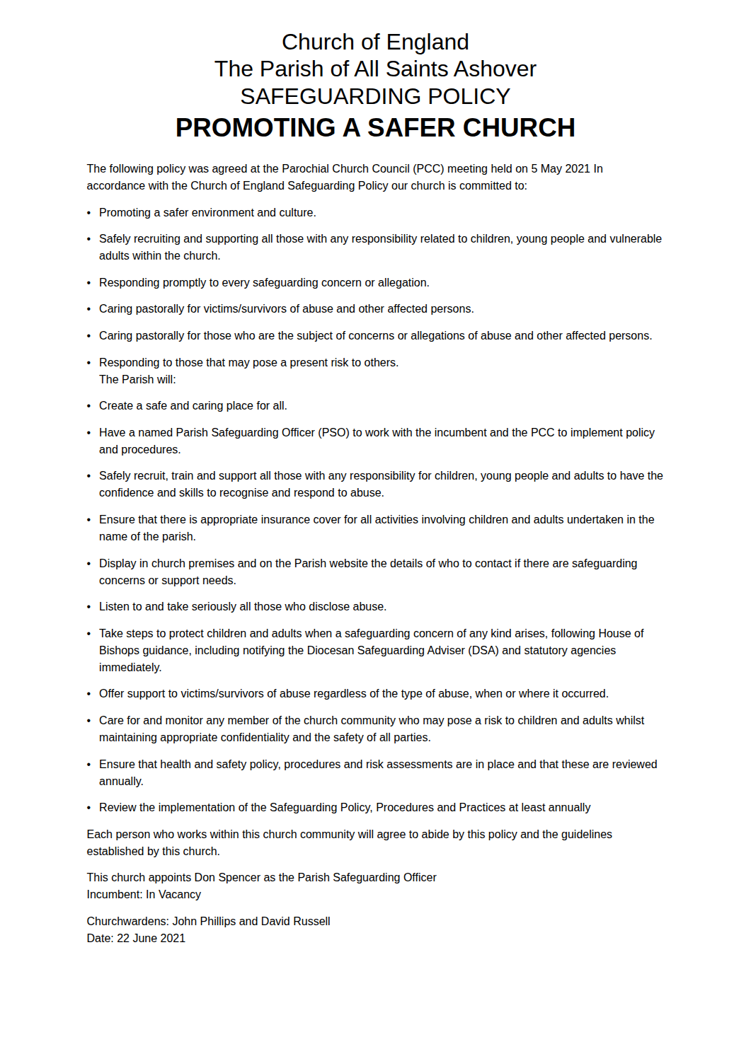Church of England
The Parish of All Saints Ashover
SAFEGUARDING POLICY
PROMOTING A SAFER CHURCH
The following policy was agreed at the Parochial Church Council (PCC) meeting held on 5 May 2021 In accordance with the Church of England Safeguarding Policy our church is committed to:
Promoting a safer environment and culture.
Safely recruiting and supporting all those with any responsibility related to children, young people and vulnerable adults within the church.
Responding promptly to every safeguarding concern or allegation.
Caring pastorally for victims/survivors of abuse and other affected persons.
Caring pastorally for those who are the subject of concerns or allegations of abuse and other affected persons.
Responding to those that may pose a present risk to others.
The Parish will:
Create a safe and caring place for all.
Have a named Parish Safeguarding Officer (PSO) to work with the incumbent and the PCC to implement policy and procedures.
Safely recruit, train and support all those with any responsibility for children, young people and adults to have the confidence and skills to recognise and respond to abuse.
Ensure that there is appropriate insurance cover for all activities involving children and adults undertaken in the name of the parish.
Display in church premises and on the Parish website the details of who to contact if there are safeguarding concerns or support needs.
Listen to and take seriously all those who disclose abuse.
Take steps to protect children and adults when a safeguarding concern of any kind arises, following House of Bishops guidance, including notifying the Diocesan Safeguarding Adviser (DSA) and statutory agencies immediately.
Offer support to victims/survivors of abuse regardless of the type of abuse, when or where it occurred.
Care for and monitor any member of the church community who may pose a risk to children and adults whilst maintaining appropriate confidentiality and the safety of all parties.
Ensure that health and safety policy, procedures and risk assessments are in place and that these are reviewed annually.
Review the implementation of the Safeguarding Policy, Procedures and Practices at least annually
Each person who works within this church community will agree to abide by this policy and the guidelines established by this church.
This church appoints Don Spencer as the Parish Safeguarding Officer
Incumbent: In Vacancy
Churchwardens: John Phillips and David Russell
Date: 22 June 2021